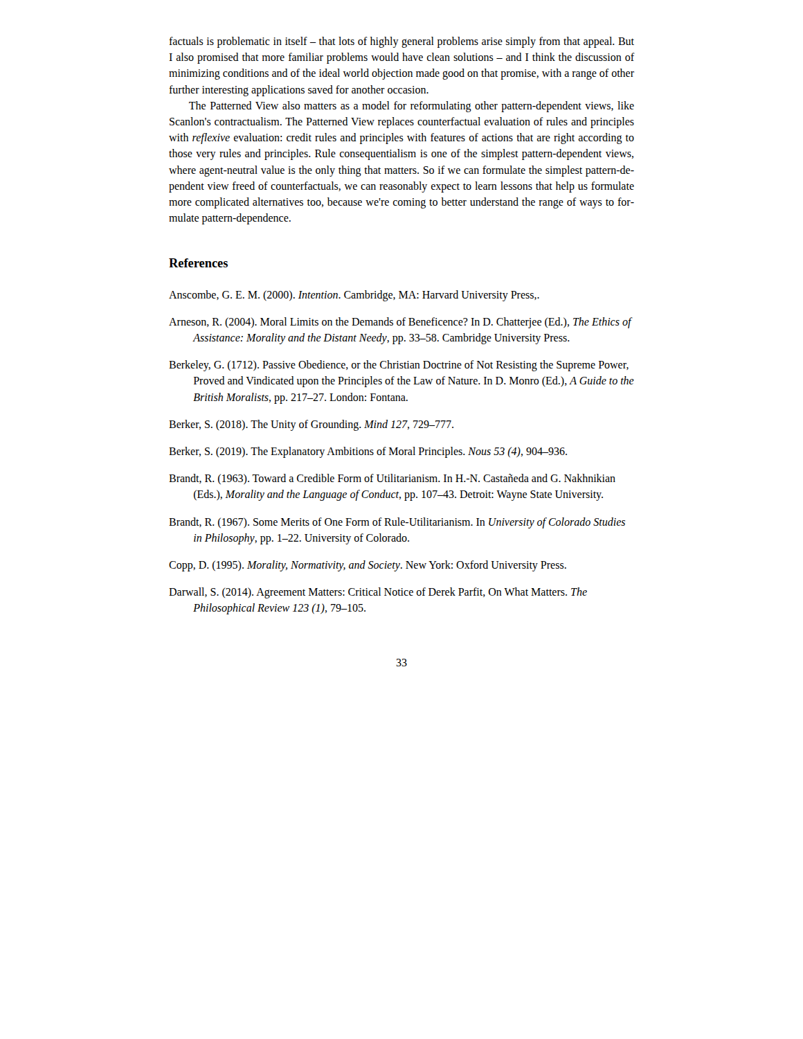factuals is problematic in itself – that lots of highly general problems arise simply from that appeal. But I also promised that more familiar problems would have clean solutions – and I think the discussion of minimizing conditions and of the ideal world objection made good on that promise, with a range of other further interesting applications saved for another occasion.
The Patterned View also matters as a model for reformulating other pattern-dependent views, like Scanlon's contractualism. The Patterned View replaces counterfactual evaluation of rules and principles with reflexive evaluation: credit rules and principles with features of actions that are right according to those very rules and principles. Rule consequentialism is one of the simplest pattern-dependent views, where agent-neutral value is the only thing that matters. So if we can formulate the simplest pattern-dependent view freed of counterfactuals, we can reasonably expect to learn lessons that help us formulate more complicated alternatives too, because we're coming to better understand the range of ways to formulate pattern-dependence.
References
Anscombe, G. E. M. (2000). Intention. Cambridge, MA: Harvard University Press,.
Arneson, R. (2004). Moral Limits on the Demands of Beneficence? In D. Chatterjee (Ed.), The Ethics of Assistance: Morality and the Distant Needy, pp. 33–58. Cambridge University Press.
Berkeley, G. (1712). Passive Obedience, or the Christian Doctrine of Not Resisting the Supreme Power, Proved and Vindicated upon the Principles of the Law of Nature. In D. Monro (Ed.), A Guide to the British Moralists, pp. 217–27. London: Fontana.
Berker, S. (2018). The Unity of Grounding. Mind 127, 729–777.
Berker, S. (2019). The Explanatory Ambitions of Moral Principles. Nous 53 (4), 904–936.
Brandt, R. (1963). Toward a Credible Form of Utilitarianism. In H.-N. Castañeda and G. Nakhnikian (Eds.), Morality and the Language of Conduct, pp. 107–43. Detroit: Wayne State University.
Brandt, R. (1967). Some Merits of One Form of Rule-Utilitarianism. In University of Colorado Studies in Philosophy, pp. 1–22. University of Colorado.
Copp, D. (1995). Morality, Normativity, and Society. New York: Oxford University Press.
Darwall, S. (2014). Agreement Matters: Critical Notice of Derek Parfit, On What Matters. The Philosophical Review 123 (1), 79–105.
33